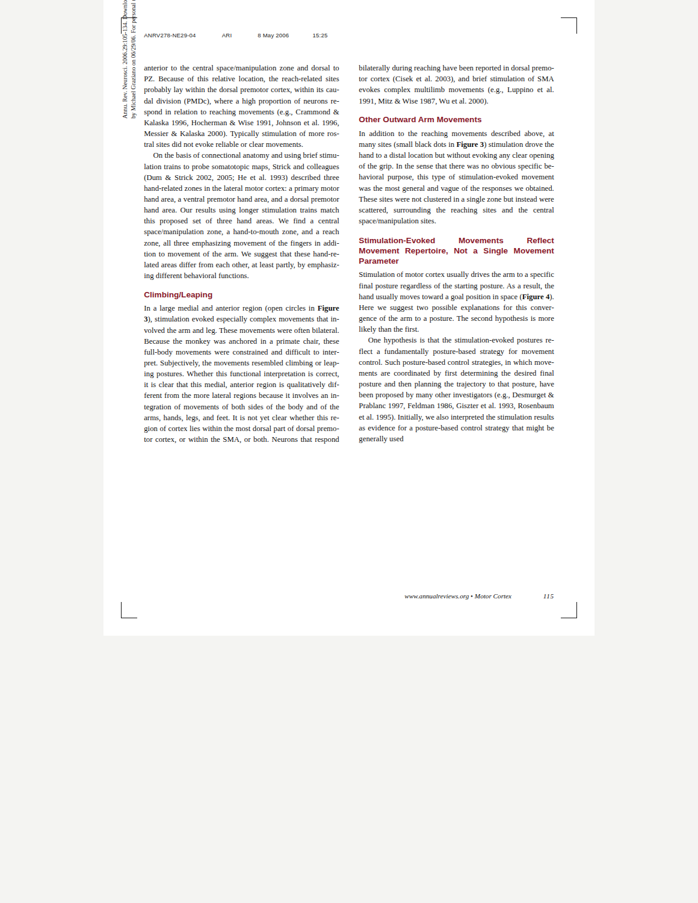ANRV278-NE29-04 ARI 8 May 200615:25
Annu. Rev. Neurosci. 2006.29:105-134. Downloaded from arjournals.annualreviews.org
by Michael Graziano on 06/29/06. For personal use only.
anterior to the central space/manipulation zone and dorsal to PZ. Because of this relative location, the reach-related sites probably lay within the dorsal premotor cortex, within its caudal division (PMDc), where a high proportion of neurons respond in relation to reaching movements (e.g., Crammond & Kalaska 1996, Hocherman & Wise 1991, Johnson et al. 1996, Messier & Kalaska 2000). Typically stimulation of more rostral sites did not evoke reliable or clear movements.
On the basis of connectional anatomy and using brief stimulation trains to probe somatotopic maps, Strick and colleagues (Dum & Strick 2002, 2005; He et al. 1993) described three hand-related zones in the lateral motor cortex: a primary motor hand area, a ventral premotor hand area, and a dorsal premotor hand area. Our results using longer stimulation trains match this proposed set of three hand areas. We find a central space/manipulation zone, a hand-to-mouth zone, and a reach zone, all three emphasizing movement of the fingers in addition to movement of the arm. We suggest that these hand-related areas differ from each other, at least partly, by emphasizing different behavioral functions.
Climbing/Leaping
In a large medial and anterior region (open circles in Figure 3), stimulation evoked especially complex movements that involved the arm and leg. These movements were often bilateral. Because the monkey was anchored in a primate chair, these full-body movements were constrained and difficult to interpret. Subjectively, the movements resembled climbing or leaping postures. Whether this functional interpretation is correct, it is clear that this medial, anterior region is qualitatively different from the more lateral regions because it involves an integration of movements of both sides of the body and of the arms, hands, legs, and feet. It is not yet clear whether this region of cortex lies within the most dorsal part of dorsal premotor cortex, or within the SMA, or both. Neurons that respond bilaterally during reaching have been reported in dorsal premotor cortex (Cisek et al. 2003), and brief stimulation of SMA evokes complex multilimb movements (e.g., Luppino et al. 1991, Mitz & Wise 1987, Wu et al. 2000).
Other Outward Arm Movements
In addition to the reaching movements described above, at many sites (small black dots in Figure 3) stimulation drove the hand to a distal location but without evoking any clear opening of the grip. In the sense that there was no obvious specific behavioral purpose, this type of stimulation-evoked movement was the most general and vague of the responses we obtained. These sites were not clustered in a single zone but instead were scattered, surrounding the reaching sites and the central space/manipulation sites.
Stimulation-Evoked Movements Reflect Movement Repertoire, Not a Single Movement Parameter
Stimulation of motor cortex usually drives the arm to a specific final posture regardless of the starting posture. As a result, the hand usually moves toward a goal position in space (Figure 4). Here we suggest two possible explanations for this convergence of the arm to a posture. The second hypothesis is more likely than the first.
One hypothesis is that the stimulation-evoked postures reflect a fundamentally posture-based strategy for movement control. Such posture-based control strategies, in which movements are coordinated by first determining the desired final posture and then planning the trajectory to that posture, have been proposed by many other investigators (e.g., Desmurget & Prablanc 1997, Feldman 1986, Giszter et al. 1993, Rosenbaum et al. 1995). Initially, we also interpreted the stimulation results as evidence for a posture-based control strategy that might be generally used
www.annualreviews.org • Motor Cortex 115